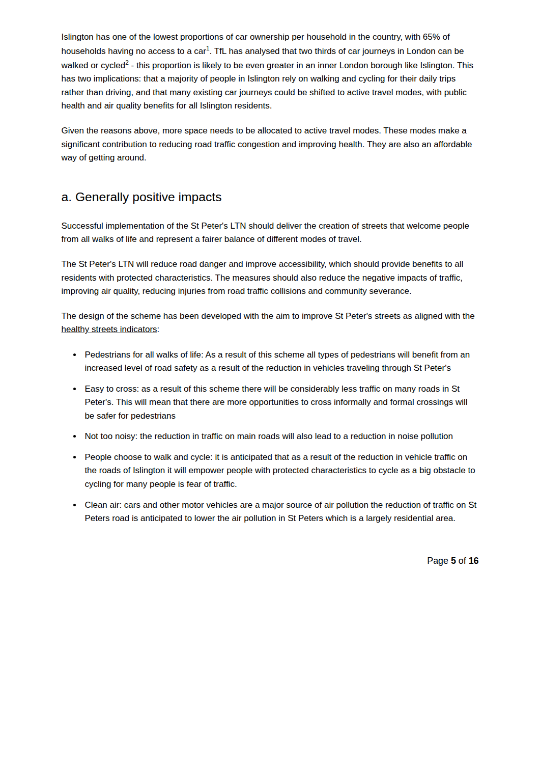Islington has one of the lowest proportions of car ownership per household in the country, with 65% of households having no access to a car1. TfL has analysed that two thirds of car journeys in London can be walked or cycled2 - this proportion is likely to be even greater in an inner London borough like Islington. This has two implications: that a majority of people in Islington rely on walking and cycling for their daily trips rather than driving, and that many existing car journeys could be shifted to active travel modes, with public health and air quality benefits for all Islington residents.
Given the reasons above, more space needs to be allocated to active travel modes. These modes make a significant contribution to reducing road traffic congestion and improving health. They are also an affordable way of getting around.
a. Generally positive impacts
Successful implementation of the St Peter's LTN should deliver the creation of streets that welcome people from all walks of life and represent a fairer balance of different modes of travel.
The St Peter's LTN will reduce road danger and improve accessibility, which should provide benefits to all residents with protected characteristics. The measures should also reduce the negative impacts of traffic, improving air quality, reducing injuries from road traffic collisions and community severance.
The design of the scheme has been developed with the aim to improve St Peter's streets as aligned with the healthy streets indicators:
Pedestrians for all walks of life: As a result of this scheme all types of pedestrians will benefit from an increased level of road safety as a result of the reduction in vehicles traveling through St Peter's
Easy to cross: as a result of this scheme there will be considerably less traffic on many roads in St Peter's. This will mean that there are more opportunities to cross informally and formal crossings will be safer for pedestrians
Not too noisy: the reduction in traffic on main roads will also lead to a reduction in noise pollution
People choose to walk and cycle: it is anticipated that as a result of the reduction in vehicle traffic on the roads of Islington it will empower people with protected characteristics to cycle as a big obstacle to cycling for many people is fear of traffic.
Clean air: cars and other motor vehicles are a major source of air pollution the reduction of traffic on St Peters road is anticipated to lower the air pollution in St Peters which is a largely residential area.
Page 5 of 16